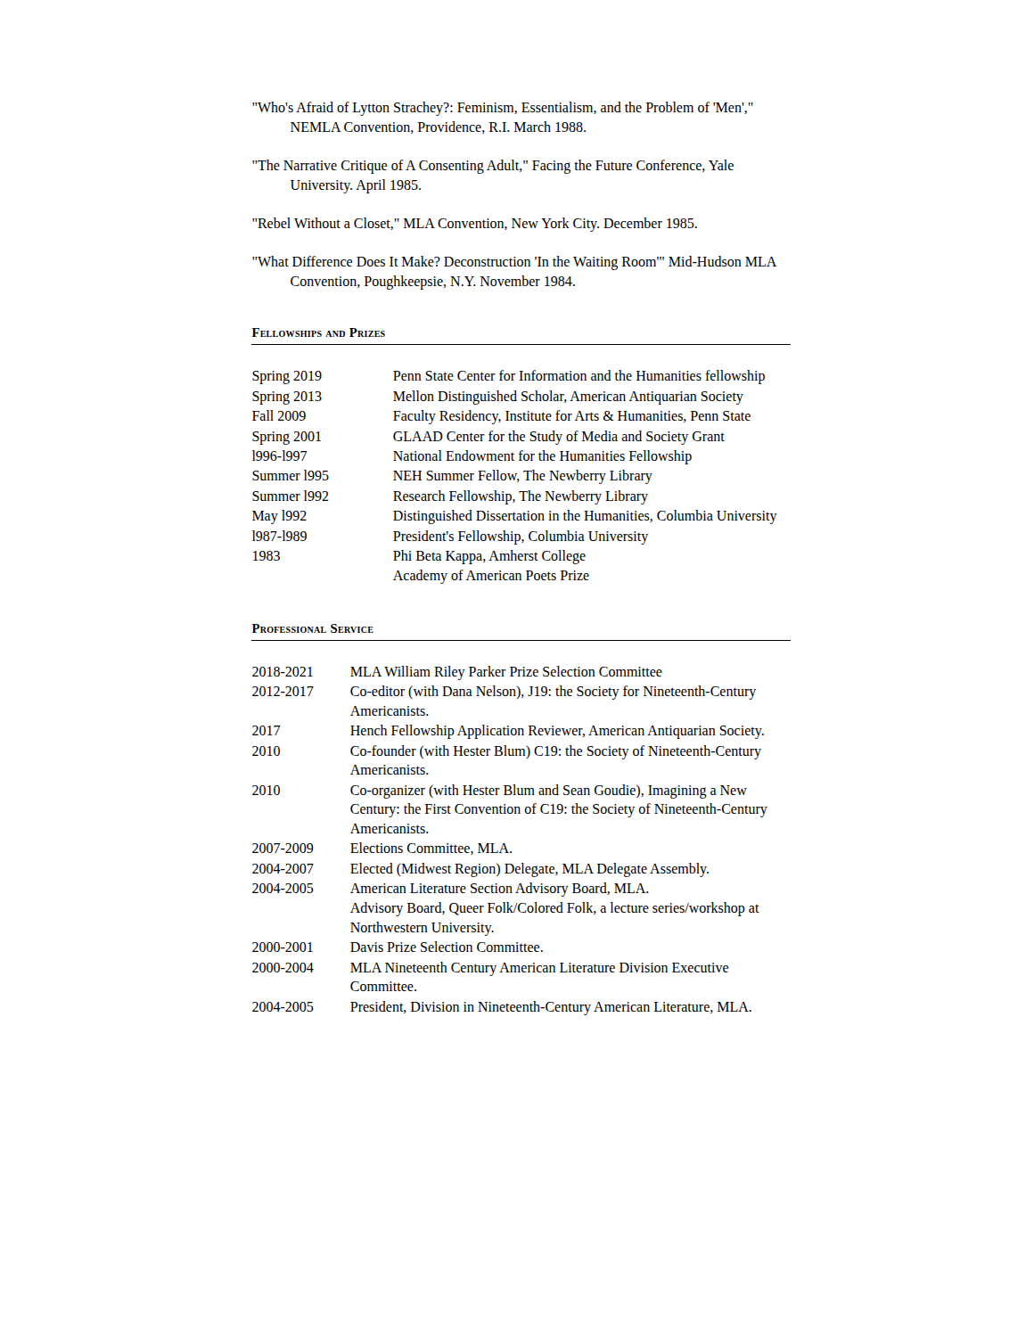"Who's Afraid of Lytton Strachey?: Feminism, Essentialism, and the Problem of 'Men'," NEMLA Convention, Providence, R.I. March 1988.
"The Narrative Critique of A Consenting Adult," Facing the Future Conference, Yale University. April 1985.
"Rebel Without a Closet," MLA Convention, New York City. December 1985.
"What Difference Does It Make? Deconstruction 'In the Waiting Room'" Mid-Hudson MLA Convention, Poughkeepsie, N.Y. November 1984.
Fellowships and Prizes
| Spring 2019 | Penn State Center for Information and the Humanities fellowship |
| Spring 2013 | Mellon Distinguished Scholar, American Antiquarian Society |
| Fall 2009 | Faculty Residency, Institute for Arts & Humanities, Penn State |
| Spring 2001 | GLAAD Center for the Study of Media and Society Grant |
| l996-l997 | National Endowment for the Humanities Fellowship |
| Summer l995 | NEH Summer Fellow, The Newberry Library |
| Summer l992 | Research Fellowship, The Newberry Library |
| May l992 | Distinguished Dissertation in the Humanities, Columbia University |
| l987-l989 | President's Fellowship, Columbia University |
| 1983 | Phi Beta Kappa, Amherst College |
| | Academy of American Poets Prize |
Professional Service
| 2018-2021 | MLA William Riley Parker Prize Selection Committee |
| 2012-2017 | Co-editor (with Dana Nelson), J19: the Society for Nineteenth-Century Americanists. |
| 2017 | Hench Fellowship Application Reviewer, American Antiquarian Society. |
| 2010 | Co-founder (with Hester Blum) C19: the Society of Nineteenth-Century Americanists. |
| 2010 | Co-organizer (with Hester Blum and Sean Goudie), Imagining a New Century: the First Convention of C19: the Society of Nineteenth-Century Americanists. |
| 2007-2009 | Elections Committee, MLA. |
| 2004-2007 | Elected (Midwest Region) Delegate, MLA Delegate Assembly. |
| 2004-2005 | American Literature Section Advisory Board, MLA. |
| | Advisory Board, Queer Folk/Colored Folk, a lecture series/workshop at Northwestern University. |
| 2000-2001 | Davis Prize Selection Committee. |
| 2000-2004 | MLA Nineteenth Century American Literature Division Executive Committee. |
| 2004-2005 | President, Division in Nineteenth-Century American Literature, MLA. |